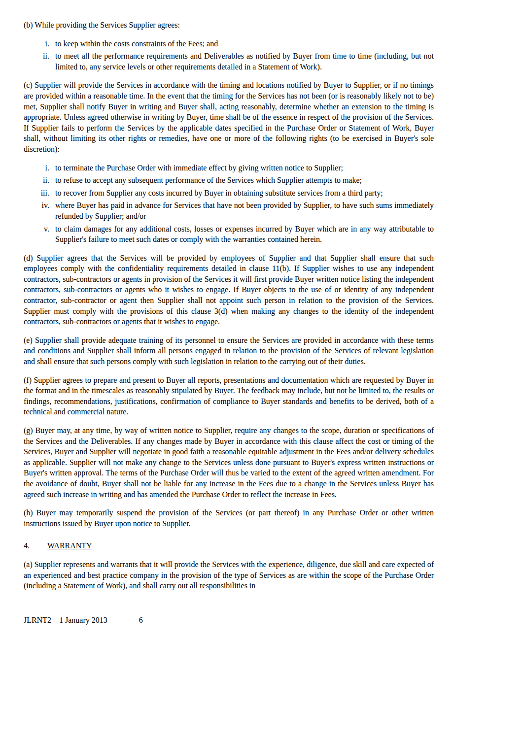(b) While providing the Services Supplier agrees:
to keep within the costs constraints of the Fees; and
to meet all the performance requirements and Deliverables as notified by Buyer from time to time (including, but not limited to, any service levels or other requirements detailed in a Statement of Work).
(c) Supplier will provide the Services in accordance with the timing and locations notified by Buyer to Supplier, or if no timings are provided within a reasonable time. In the event that the timing for the Services has not been (or is reasonably likely not to be) met, Supplier shall notify Buyer in writing and Buyer shall, acting reasonably, determine whether an extension to the timing is appropriate. Unless agreed otherwise in writing by Buyer, time shall be of the essence in respect of the provision of the Services. If Supplier fails to perform the Services by the applicable dates specified in the Purchase Order or Statement of Work, Buyer shall, without limiting its other rights or remedies, have one or more of the following rights (to be exercised in Buyer's sole discretion):
to terminate the Purchase Order with immediate effect by giving written notice to Supplier;
to refuse to accept any subsequent performance of the Services which Supplier attempts to make;
to recover from Supplier any costs incurred by Buyer in obtaining substitute services from a third party;
where Buyer has paid in advance for Services that have not been provided by Supplier, to have such sums immediately refunded by Supplier; and/or
to claim damages for any additional costs, losses or expenses incurred by Buyer which are in any way attributable to Supplier's failure to meet such dates or comply with the warranties contained herein.
(d) Supplier agrees that the Services will be provided by employees of Supplier and that Supplier shall ensure that such employees comply with the confidentiality requirements detailed in clause 11(b). If Supplier wishes to use any independent contractors, sub-contractors or agents in provision of the Services it will first provide Buyer written notice listing the independent contractors, sub-contractors or agents who it wishes to engage. If Buyer objects to the use of or identity of any independent contractor, sub-contractor or agent then Supplier shall not appoint such person in relation to the provision of the Services. Supplier must comply with the provisions of this clause 3(d) when making any changes to the identity of the independent contractors, sub-contractors or agents that it wishes to engage.
(e) Supplier shall provide adequate training of its personnel to ensure the Services are provided in accordance with these terms and conditions and Supplier shall inform all persons engaged in relation to the provision of the Services of relevant legislation and shall ensure that such persons comply with such legislation in relation to the carrying out of their duties.
(f) Supplier agrees to prepare and present to Buyer all reports, presentations and documentation which are requested by Buyer in the format and in the timescales as reasonably stipulated by Buyer. The feedback may include, but not be limited to, the results or findings, recommendations, justifications, confirmation of compliance to Buyer standards and benefits to be derived, both of a technical and commercial nature.
(g) Buyer may, at any time, by way of written notice to Supplier, require any changes to the scope, duration or specifications of the Services and the Deliverables. If any changes made by Buyer in accordance with this clause affect the cost or timing of the Services, Buyer and Supplier will negotiate in good faith a reasonable equitable adjustment in the Fees and/or delivery schedules as applicable. Supplier will not make any change to the Services unless done pursuant to Buyer's express written instructions or Buyer's written approval. The terms of the Purchase Order will thus be varied to the extent of the agreed written amendment. For the avoidance of doubt, Buyer shall not be liable for any increase in the Fees due to a change in the Services unless Buyer has agreed such increase in writing and has amended the Purchase Order to reflect the increase in Fees.
(h) Buyer may temporarily suspend the provision of the Services (or part thereof) in any Purchase Order or other written instructions issued by Buyer upon notice to Supplier.
4. WARRANTY
(a) Supplier represents and warrants that it will provide the Services with the experience, diligence, due skill and care expected of an experienced and best practice company in the provision of the type of Services as are within the scope of the Purchase Order (including a Statement of Work), and shall carry out all responsibilities in
JLRNT2 – 1 January 20136